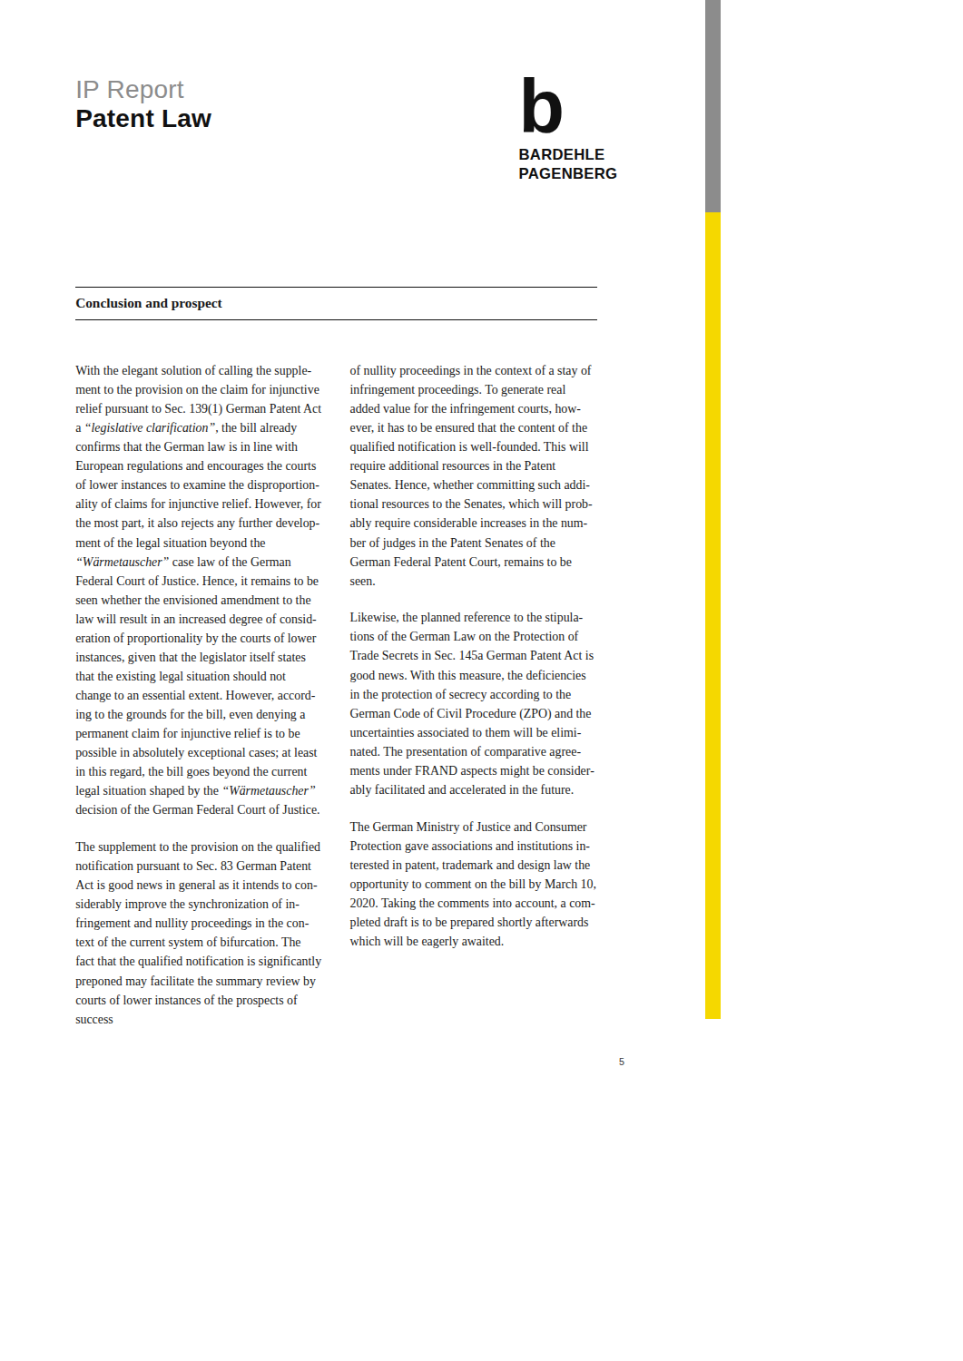IP Report
Patent Law
b
BARDEHLE
PAGENBERG
Conclusion and prospect
With the elegant solution of calling the supplement to the provision on the claim for injunctive relief pursuant to Sec. 139(1) German Patent Act a “legislative clarification”, the bill already confirms that the German law is in line with European regulations and encourages the courts of lower instances to examine the disproportionality of claims for injunctive relief. However, for the most part, it also rejects any further development of the legal situation beyond the “Wärmetauscher” case law of the German Federal Court of Justice. Hence, it remains to be seen whether the envisioned amendment to the law will result in an increased degree of consideration of proportionality by the courts of lower instances, given that the legislator itself states that the existing legal situation should not change to an essential extent. However, according to the grounds for the bill, even denying a permanent claim for injunctive relief is to be possible in absolutely exceptional cases; at least in this regard, the bill goes beyond the current legal situation shaped by the “Wärmetauscher” decision of the German Federal Court of Justice.
The supplement to the provision on the qualified notification pursuant to Sec. 83 German Patent Act is good news in general as it intends to considerably improve the synchronization of infringement and nullity proceedings in the context of the current system of bifurcation. The fact that the qualified notification is significantly preponed may facilitate the summary review by courts of lower instances of the prospects of success
of nullity proceedings in the context of a stay of infringement proceedings. To generate real added value for the infringement courts, however, it has to be ensured that the content of the qualified notification is well-founded. This will require additional resources in the Patent Senates. Hence, whether committing such additional resources to the Senates, which will probably require considerable increases in the number of judges in the Patent Senates of the German Federal Patent Court, remains to be seen.
Likewise, the planned reference to the stipulations of the German Law on the Protection of Trade Secrets in Sec. 145a German Patent Act is good news. With this measure, the deficiencies in the protection of secrecy according to the German Code of Civil Procedure (ZPO) and the uncertainties associated to them will be eliminated. The presentation of comparative agreements under FRAND aspects might be considerably facilitated and accelerated in the future.
The German Ministry of Justice and Consumer Protection gave associations and institutions interested in patent, trademark and design law the opportunity to comment on the bill by March 10, 2020. Taking the comments into account, a completed draft is to be prepared shortly afterwards which will be eagerly awaited.
5